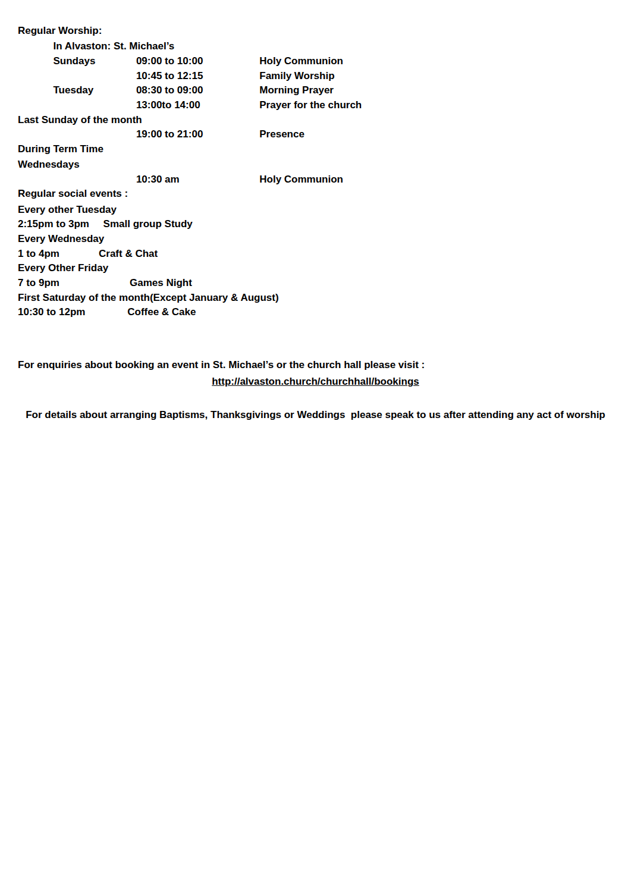Regular Worship:
In Alvaston: St. Michael’s
| Sundays | 09:00 to 10:00 | Holy Communion |
| | 10:45 to 12:15 | Family Worship |
| Tuesday | 08:30 to 09:00 | Morning Prayer |
| | 13:00to 14:00 | Prayer for the church |
Last Sunday of the month
| | 19:00 to 21:00 | Presence |
During Term Time
Wednesdays
| | 10:30 am | Holy Communion |
Regular social events :
Every other Tuesday
2:15pm to 3pm Small group Study
Every Wednesday
1 to 4pm Craft & Chat
Every Other Friday
7 to 9pm Games Night
First Saturday of the month(Except January & August)
10:30 to 12pm Coffee & Cake
For enquiries about booking an event in St. Michael’s or the church hall please visit :
http://alvaston.church/churchhall/bookings
For details about arranging Baptisms, Thanksgivings or Weddings please speak to us after attending any act of worship